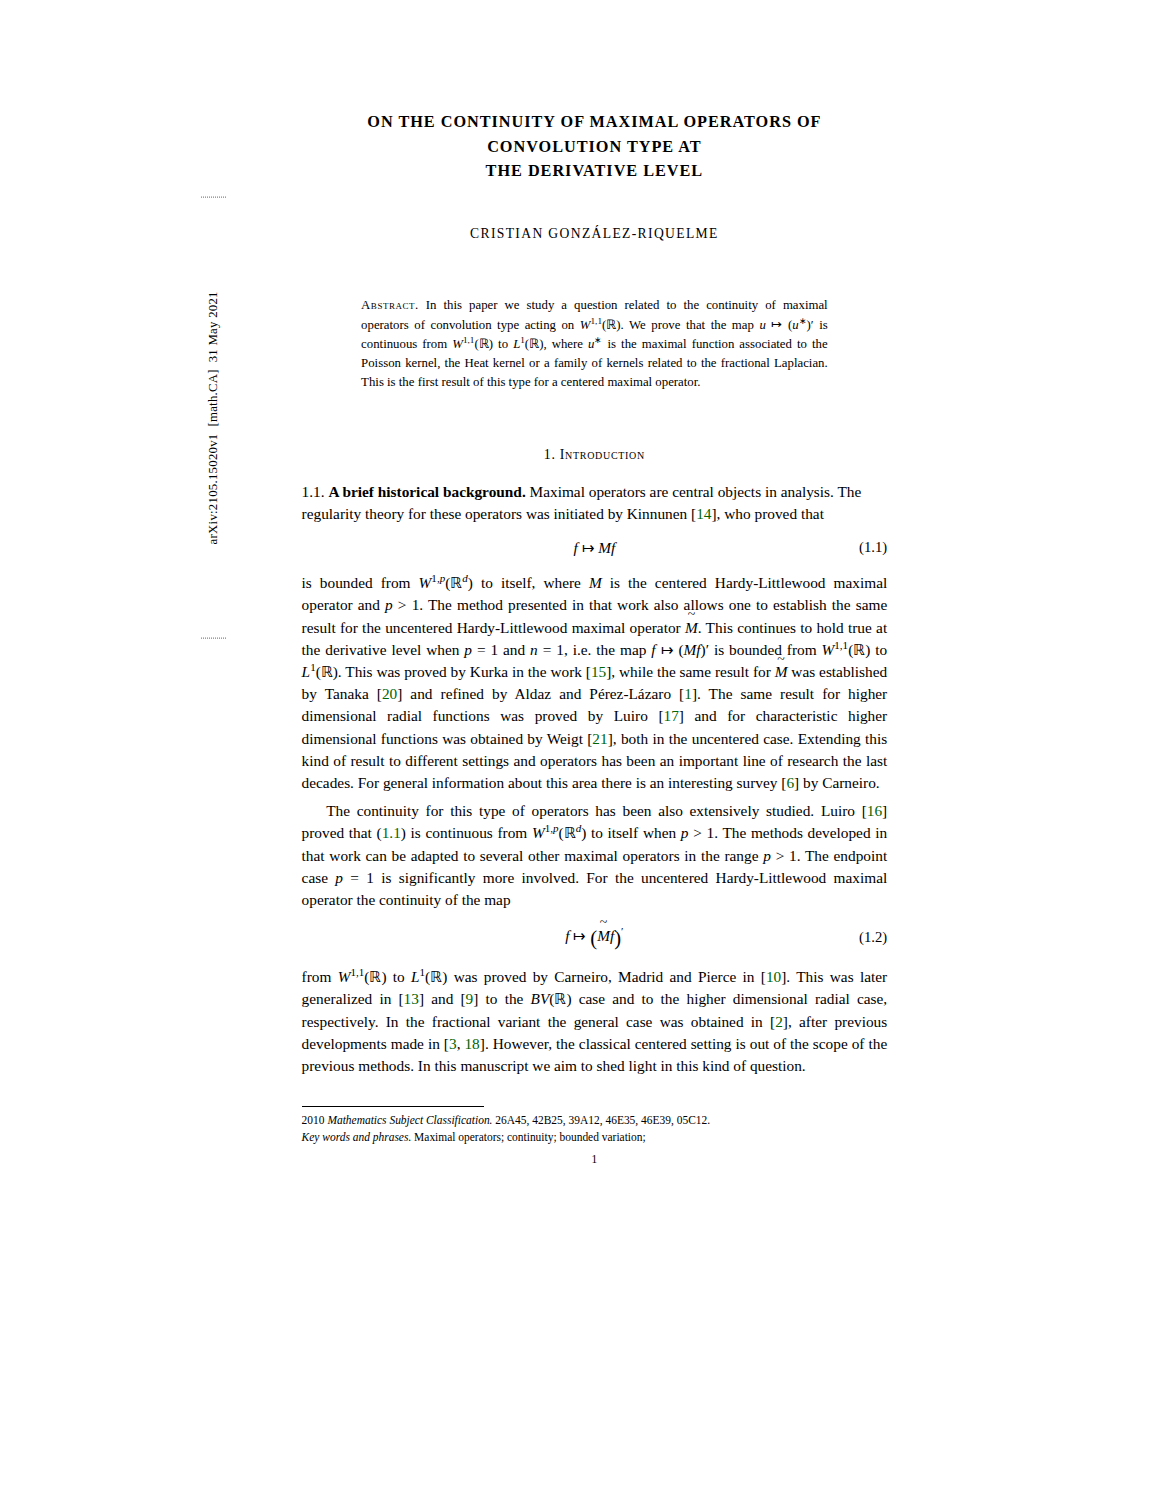arXiv:2105.15020v1 [math.CA] 31 May 2021
On the continuity of maximal operators of convolution type at
the derivative level
Cristian González-Riquelme
Abstract. In this paper we study a question related to the continuity of maximal operators of convolution type acting on W1,1(ℝ). We prove that the map u ↦ (u∗)′ is continuous from W1,1(ℝ) to L1(ℝ), where u∗ is the maximal function associated to the Poisson kernel, the Heat kernel or a family of kernels related to the fractional Laplacian. This is the first result of this type for a centered maximal operator.
1. Introduction
1.1. A brief historical background.
Maximal operators are central objects in analysis. The regularity theory for these operators was initiated by Kinnunen [14], who proved that
f ↦ Mf (1.1)
is bounded from W1,p(ℝd) to itself, where M is the centered Hardy-Littlewood maximal operator and p > 1. The method presented in that work also allows one to establish the same result for the uncentered Hardy-Littlewood maximal operator ~M. This continues to hold true at the derivative level when p = 1 and n = 1, i.e. the map f ↦ (Mf)′ is bounded from W1,1(ℝ) to L1(ℝ). This was proved by Kurka in the work [15], while the same result for ~M was established by Tanaka [20] and refined by Aldaz and Pérez-Lázaro [1]. The same result for higher dimensional radial functions was proved by Luiro [17] and for characteristic higher dimensional functions was obtained by Weigt [21], both in the uncentered case. Extending this kind of result to different settings and operators has been an important line of research the last decades. For general information about this area there is an interesting survey [6] by Carneiro.
The continuity for this type of operators has been also extensively studied. Luiro [16] proved that (1.1) is continuous from W1,p(ℝd) to itself when p > 1. The methods developed in that work can be adapted to several other maximal operators in the range p > 1. The endpoint case p = 1 is significantly more involved. For the uncentered Hardy-Littlewood maximal operator the continuity of the map
f ↦ (~M f)′ (1.2)
from W1,1(ℝ) to L1(ℝ) was proved by Carneiro, Madrid and Pierce in [10]. This was later generalized in [13] and [9] to the BV(ℝ) case and to the higher dimensional radial case, respectively. In the fractional variant the general case was obtained in [2], after previous developments made in [3, 18]. However, the classical centered setting is out of the scope of the previous methods. In this manuscript we aim to shed light in this kind of question.
2010 Mathematics Subject Classification. 26A45, 42B25, 39A12, 46E35, 46E39, 05C12.
Key words and phrases. Maximal operators; continuity; bounded variation;
1